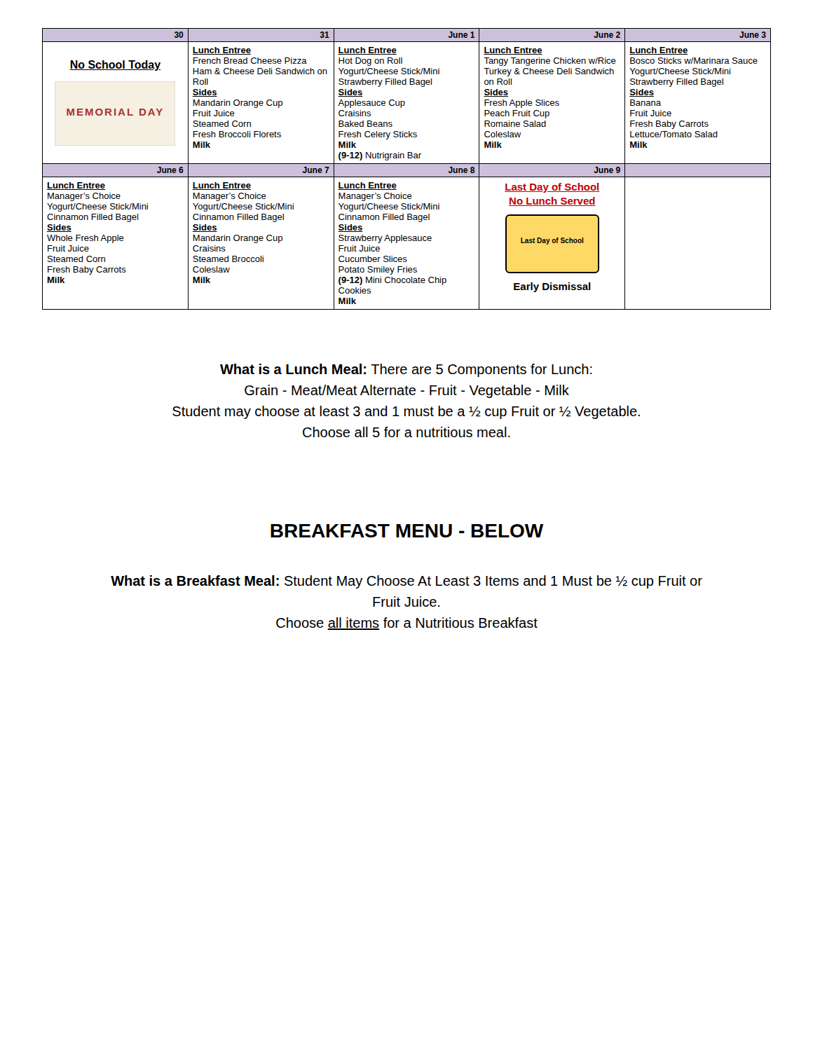| 30 | 31 | June 1 | June 2 | June 3 |
| --- | --- | --- | --- | --- |
| No School Today MEMORIAL DAY | Lunch Entree French Bread Cheese Pizza Ham & Cheese Deli Sandwich on Roll Sides Mandarin Orange Cup Fruit Juice Steamed Corn Fresh Broccoli Florets Milk | Lunch Entree Hot Dog on Roll Yogurt/Cheese Stick/Mini Strawberry Filled Bagel Sides Applesauce Cup Craisins Baked Beans Fresh Celery Sticks Milk (9-12) Nutrigrain Bar | Lunch Entree Tangy Tangerine Chicken w/Rice Turkey & Cheese Deli Sandwich on Roll Sides Fresh Apple Slices Peach Fruit Cup Romaine Salad Coleslaw Milk | Lunch Entree Bosco Sticks w/Marinara Sauce Yogurt/Cheese Stick/Mini Strawberry Filled Bagel Sides Banana Fruit Juice Fresh Baby Carrots Lettuce/Tomato Salad Milk |
| June 6 | June 7 | June 8 | June 9 | |
| Lunch Entree Manager’s Choice Yogurt/Cheese Stick/Mini Cinnamon Filled Bagel Sides Whole Fresh Apple Fruit Juice Steamed Corn Fresh Baby Carrots Milk | Lunch Entree Manager’s Choice Yogurt/Cheese Stick/Mini Cinnamon Filled Bagel Sides Mandarin Orange Cup Craisins Steamed Broccoli Coleslaw Milk | Lunch Entree Manager’s Choice Yogurt/Cheese Stick/Mini Cinnamon Filled Bagel Sides Strawberry Applesauce Fruit Juice Cucumber Slices Potato Smiley Fries (9-12) Mini Chocolate Chip Cookies Milk | Last Day of School No Lunch Served Last Day of School Early Dismissal | |
What is a Lunch Meal: There are 5 Components for Lunch:
Grain - Meat/Meat Alternate - Fruit - Vegetable - Milk
Student may choose at least 3 and 1 must be a ½ cup Fruit or ½ Vegetable.
Choose all 5 for a nutritious meal.
BREAKFAST MENU - BELOW
What is a Breakfast Meal: Student May Choose At Least 3 Items and 1 Must be ½ cup Fruit or
Fruit Juice.
Choose all items for a Nutritious Breakfast